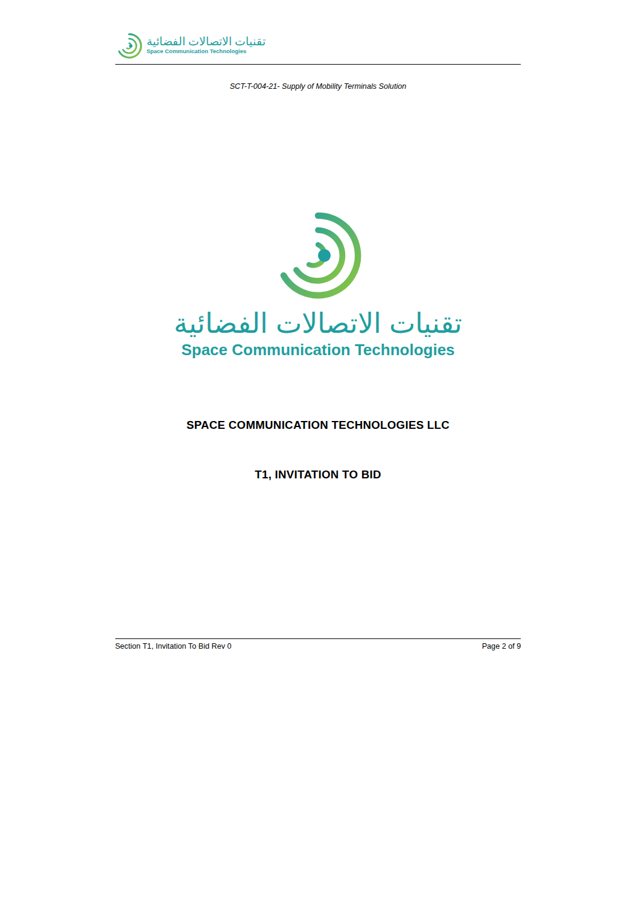تقنيات الاتصالات الفضائية
Space Communication Technologies
SCT-T-004-21- Supply of Mobility Terminals Solution
تقنيات الاتصالات الفضائية
Space Communication Technologies
SPACE COMMUNICATION TECHNOLOGIES LLC
T1, INVITATION TO BID
Section T1, Invitation To Bid Rev 0 Page 2 of 9